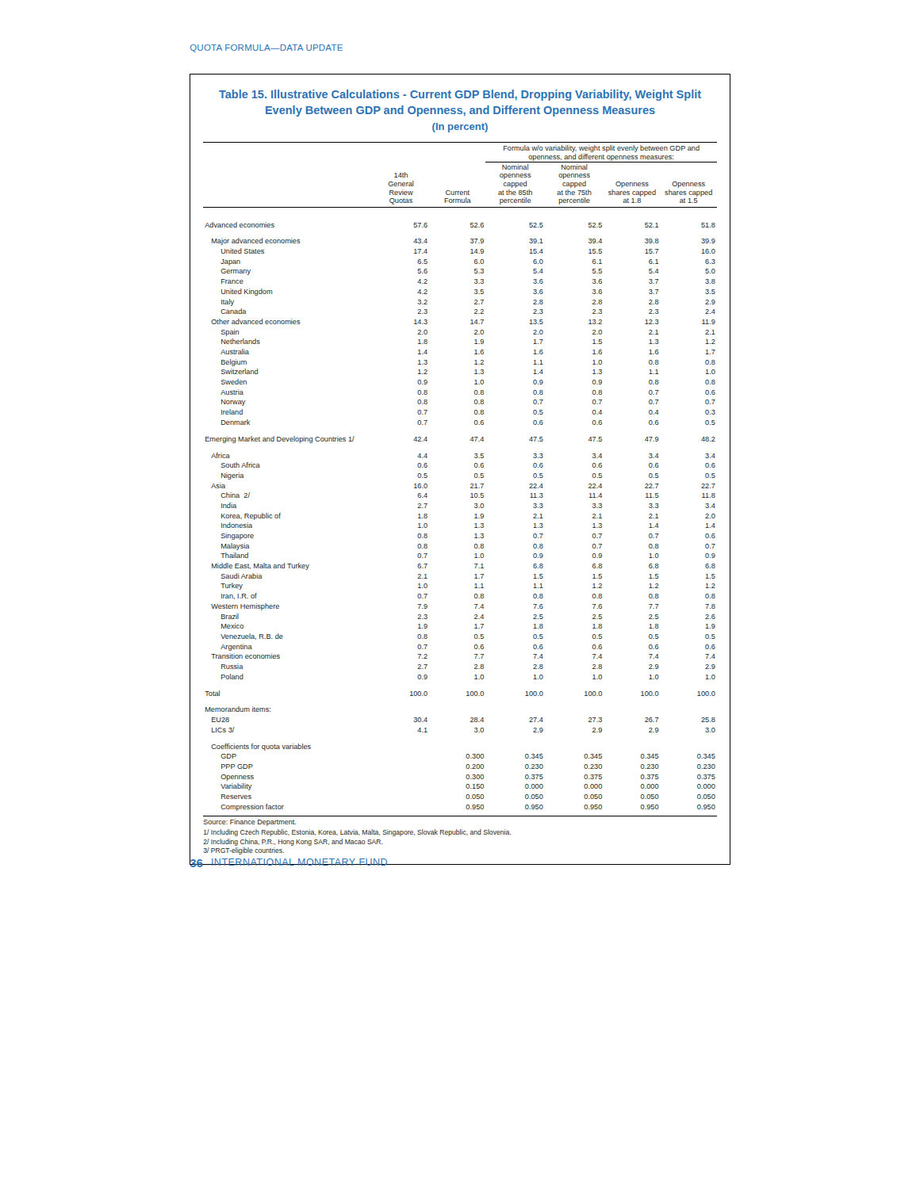QUOTA FORMULA—DATA UPDATE
Table 15. Illustrative Calculations - Current GDP Blend, Dropping Variability, Weight Split Evenly Between GDP and Openness, and Different Openness Measures (In percent)
| | | | Formula w/o variability, weight split evenly between GDP and openness, and different openness measures: |
| | 14th General Review Quotas | Current Formula | Nominal openness capped at the 85th percentile | Nominal openness capped at the 75th percentile | Openness shares capped at 1.8 | Openness shares capped at 1.5 |
| Advanced economies | 57.6 | 52.6 | 52.5 | 52.5 | 52.1 | 51.8 |
| Major advanced economies | 43.4 | 37.9 | 39.1 | 39.4 | 39.8 | 39.9 |
| United States | 17.4 | 14.9 | 15.4 | 15.5 | 15.7 | 16.0 |
| Japan | 6.5 | 6.0 | 6.0 | 6.1 | 6.1 | 6.3 |
| Germany | 5.6 | 5.3 | 5.4 | 5.5 | 5.4 | 5.0 |
| France | 4.2 | 3.3 | 3.6 | 3.6 | 3.7 | 3.8 |
| United Kingdom | 4.2 | 3.5 | 3.6 | 3.6 | 3.7 | 3.5 |
| Italy | 3.2 | 2.7 | 2.8 | 2.8 | 2.8 | 2.9 |
| Canada | 2.3 | 2.2 | 2.3 | 2.3 | 2.3 | 2.4 |
| Other advanced economies | 14.3 | 14.7 | 13.5 | 13.2 | 12.3 | 11.9 |
| Spain | 2.0 | 2.0 | 2.0 | 2.0 | 2.1 | 2.1 |
| Netherlands | 1.8 | 1.9 | 1.7 | 1.5 | 1.3 | 1.2 |
| Australia | 1.4 | 1.6 | 1.6 | 1.6 | 1.6 | 1.7 |
| Belgium | 1.3 | 1.2 | 1.1 | 1.0 | 0.8 | 0.8 |
| Switzerland | 1.2 | 1.3 | 1.4 | 1.3 | 1.1 | 1.0 |
| Sweden | 0.9 | 1.0 | 0.9 | 0.9 | 0.8 | 0.8 |
| Austria | 0.8 | 0.8 | 0.8 | 0.8 | 0.7 | 0.6 |
| Norway | 0.8 | 0.8 | 0.7 | 0.7 | 0.7 | 0.7 |
| Ireland | 0.7 | 0.8 | 0.5 | 0.4 | 0.4 | 0.3 |
| Denmark | 0.7 | 0.6 | 0.6 | 0.6 | 0.6 | 0.5 |
| Emerging Market and Developing Countries 1/ | 42.4 | 47.4 | 47.5 | 47.5 | 47.9 | 48.2 |
| Africa | 4.4 | 3.5 | 3.3 | 3.4 | 3.4 | 3.4 |
| South Africa | 0.6 | 0.6 | 0.6 | 0.6 | 0.6 | 0.6 |
| Nigeria | 0.5 | 0.5 | 0.5 | 0.5 | 0.5 | 0.5 |
| Asia | 16.0 | 21.7 | 22.4 | 22.4 | 22.7 | 22.7 |
| China 2/ | 6.4 | 10.5 | 11.3 | 11.4 | 11.5 | 11.8 |
| India | 2.7 | 3.0 | 3.3 | 3.3 | 3.3 | 3.4 |
| Korea, Republic of | 1.8 | 1.9 | 2.1 | 2.1 | 2.1 | 2.0 |
| Indonesia | 1.0 | 1.3 | 1.3 | 1.3 | 1.4 | 1.4 |
| Singapore | 0.8 | 1.3 | 0.7 | 0.7 | 0.7 | 0.6 |
| Malaysia | 0.8 | 0.8 | 0.8 | 0.7 | 0.8 | 0.7 |
| Thailand | 0.7 | 1.0 | 0.9 | 0.9 | 1.0 | 0.9 |
| Middle East, Malta and Turkey | 6.7 | 7.1 | 6.8 | 6.8 | 6.8 | 6.8 |
| Saudi Arabia | 2.1 | 1.7 | 1.5 | 1.5 | 1.5 | 1.5 |
| Turkey | 1.0 | 1.1 | 1.1 | 1.2 | 1.2 | 1.2 |
| Iran, I.R. of | 0.7 | 0.8 | 0.8 | 0.8 | 0.8 | 0.8 |
| Western Hemisphere | 7.9 | 7.4 | 7.6 | 7.6 | 7.7 | 7.8 |
| Brazil | 2.3 | 2.4 | 2.5 | 2.5 | 2.5 | 2.6 |
| Mexico | 1.9 | 1.7 | 1.8 | 1.8 | 1.8 | 1.9 |
| Venezuela, R.B. de | 0.8 | 0.5 | 0.5 | 0.5 | 0.5 | 0.5 |
| Argentina | 0.7 | 0.6 | 0.6 | 0.6 | 0.6 | 0.6 |
| Transition economies | 7.2 | 7.7 | 7.4 | 7.4 | 7.4 | 7.4 |
| Russia | 2.7 | 2.8 | 2.8 | 2.8 | 2.9 | 2.9 |
| Poland | 0.9 | 1.0 | 1.0 | 1.0 | 1.0 | 1.0 |
| Total | 100.0 | 100.0 | 100.0 | 100.0 | 100.0 | 100.0 |
| Memorandum items: | | | | | | |
| EU28 | 30.4 | 28.4 | 27.4 | 27.3 | 26.7 | 25.8 |
| LICs 3/ | 4.1 | 3.0 | 2.9 | 2.9 | 2.9 | 3.0 |
| Coefficients for quota variables | | | | | | |
| GDP | | 0.300 | 0.345 | 0.345 | 0.345 | 0.345 |
| PPP GDP | | 0.200 | 0.230 | 0.230 | 0.230 | 0.230 |
| Openness | | 0.300 | 0.375 | 0.375 | 0.375 | 0.375 |
| Variability | | 0.150 | 0.000 | 0.000 | 0.000 | 0.000 |
| Reserves | | 0.050 | 0.050 | 0.050 | 0.050 | 0.050 |
| Compression factor | | 0.950 | 0.950 | 0.950 | 0.950 | 0.950 |
Source: Finance Department.
1/ Including Czech Republic, Estonia, Korea, Latvia, Malta, Singapore, Slovak Republic, and Slovenia.
2/ Including China, P.R., Hong Kong SAR, and Macao SAR.
3/ PRGT-eligible countries.
36 INTERNATIONAL MONETARY FUND